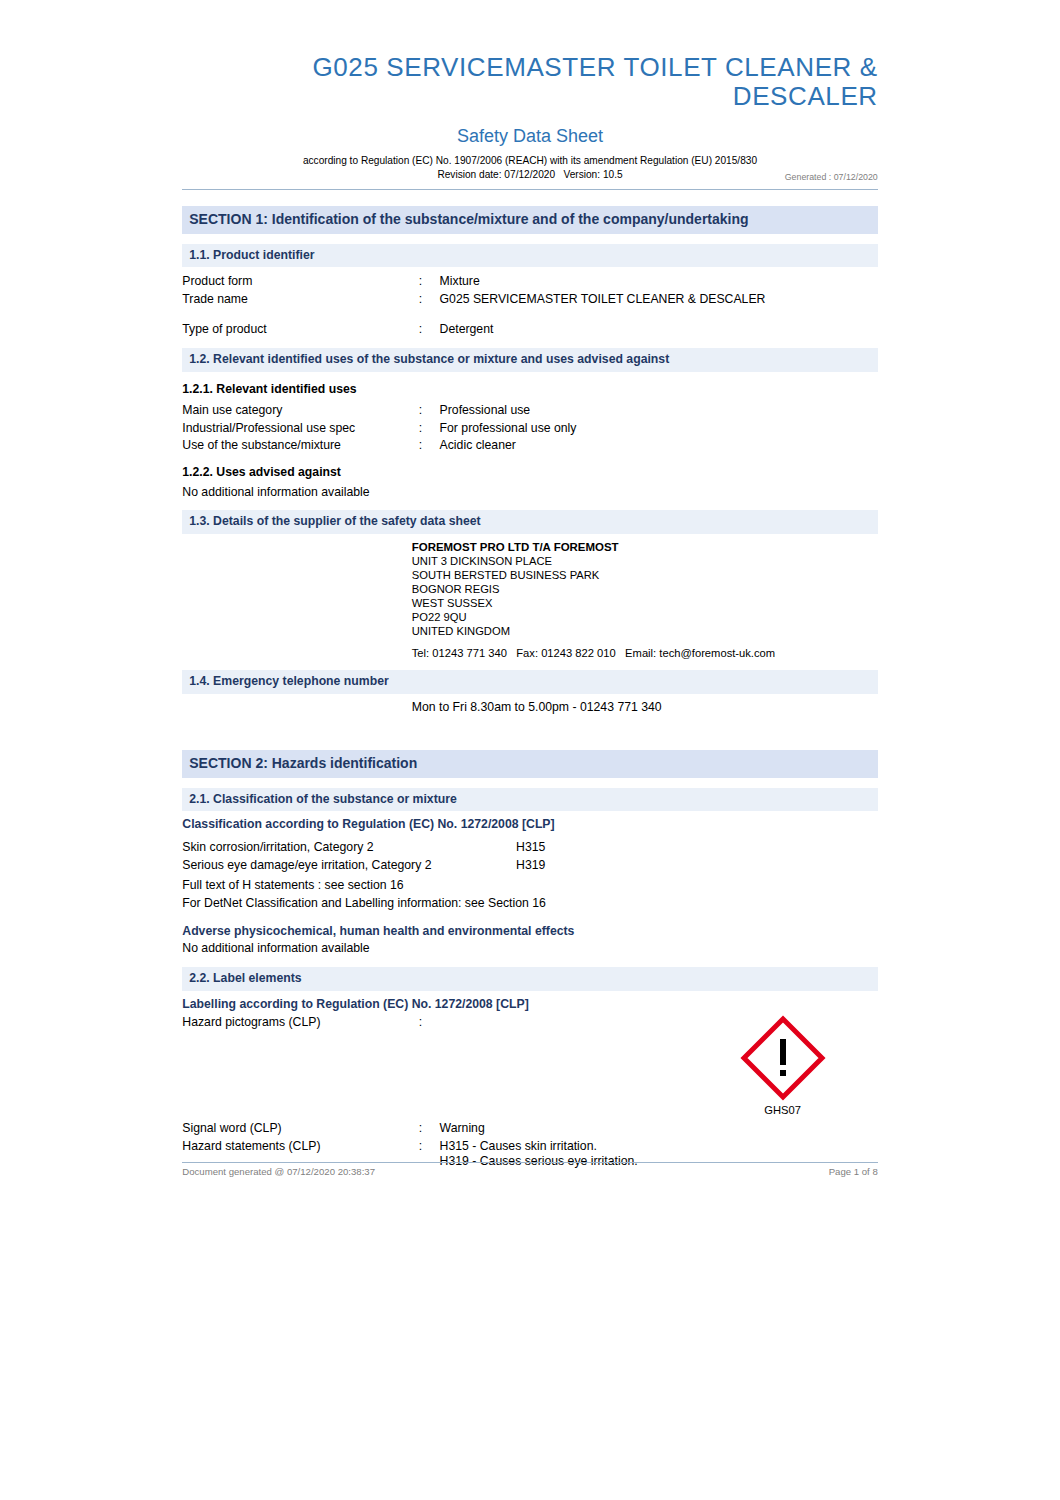G025 SERVICEMASTER TOILET CLEANER &
DESCALER
Safety Data Sheet
according to Regulation (EC) No. 1907/2006 (REACH) with its amendment Regulation (EU) 2015/830
Revision date: 07/12/2020 Version: 10.5
Generated : 07/12/2020
SECTION 1: Identification of the substance/mixture and of the company/undertaking
1.1. Product identifier
| Product form | : | Mixture |
| Trade name | : | G025 SERVICEMASTER TOILET CLEANER & DESCALER |
| Type of product | : | Detergent |
1.2. Relevant identified uses of the substance or mixture and uses advised against
1.2.1. Relevant identified uses
| Main use category | : | Professional use |
| Industrial/Professional use spec | : | For professional use only |
| Use of the substance/mixture | : | Acidic cleaner |
1.2.2. Uses advised against
No additional information available
1.3. Details of the supplier of the safety data sheet
FOREMOST PRO LTD T/A FOREMOST
UNIT 3 DICKINSON PLACE
SOUTH BERSTED BUSINESS PARK
BOGNOR REGIS
WEST SUSSEX
PO22 9QU
UNITED KINGDOM
Tel: 01243 771 340 Fax: 01243 822 010 Email: tech@foremost-uk.com
1.4. Emergency telephone number
Mon to Fri 8.30am to 5.00pm - 01243 771 340
SECTION 2: Hazards identification
2.1. Classification of the substance or mixture
Classification according to Regulation (EC) No. 1272/2008 [CLP]
| Skin corrosion/irritation, Category 2 | H315 |
| Serious eye damage/eye irritation, Category 2 | H319 |
Full text of H statements : see section 16
For DetNet Classification and Labelling information: see Section 16
Adverse physicochemical, human health and environmental effects
No additional information available
2.2. Label elements
Labelling according to Regulation (EC) No. 1272/2008 [CLP]
| Hazard pictograms (CLP) | : | GHS07 |
| Signal word (CLP) | : | Warning |
| Hazard statements (CLP) | : | H315 - Causes skin irritation. H319 - Causes serious eye irritation. |
Document generated @ 07/12/2020 20:38:37 Page 1 of 8